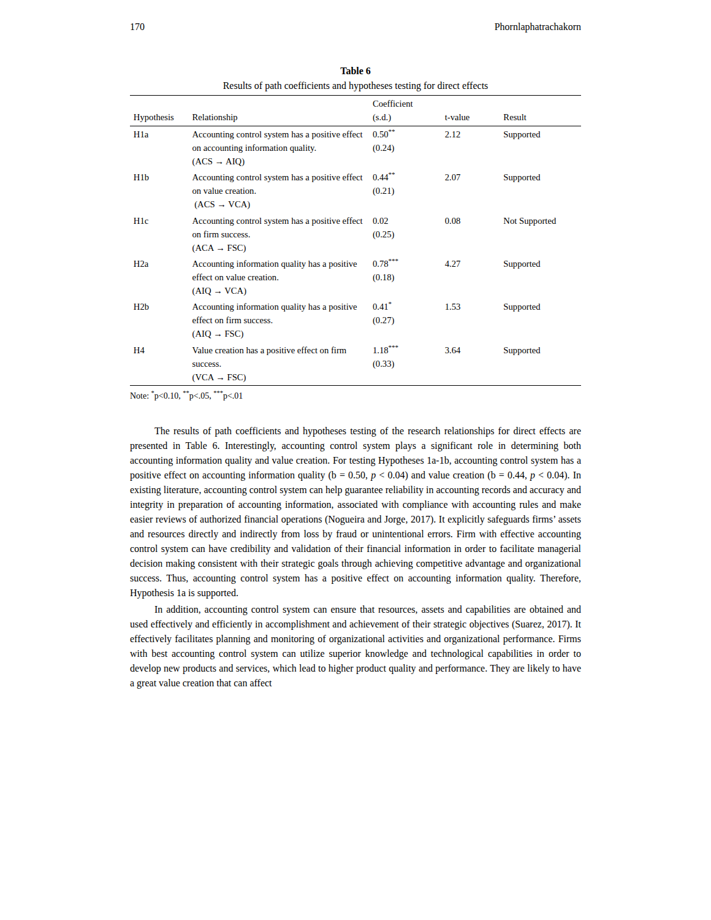170 Phornlaphatrachakorn
Table 6 Results of path coefficients and hypotheses testing for direct effects
| Hypothesis | Relationship | Coefficient (s.d.) | t-value | Result |
| --- | --- | --- | --- | --- |
| H1a | Accounting control system has a positive effect on accounting information quality. (ACS → AIQ) | 0.50 ** (0.24) | 2.12 | Supported |
| H1b | Accounting control system has a positive effect on value creation. (ACS → VCA) | 0.44 ** (0.21) | 2.07 | Supported |
| H1c | Accounting control system has a positive effect on firm success. (ACA → FSC) | 0.02 (0.25) | 0.08 | Not Supported |
| H2a | Accounting information quality has a positive effect on value creation. (AIQ → VCA) | 0.78 *** (0.18) | 4.27 | Supported |
| H2b | Accounting information quality has a positive effect on firm success. (AIQ → FSC) | 0.41 * (0.27) | 1.53 | Supported |
| H4 | Value creation has a positive effect on firm success. (VCA → FSC) | 1.18 *** (0.33) | 3.64 | Supported |
Note: *p<0.10, **p<.05, ***p<.01
The results of path coefficients and hypotheses testing of the research relationships for direct effects are presented in Table 6. Interestingly, accounting control system plays a significant role in determining both accounting information quality and value creation. For testing Hypotheses 1a-1b, accounting control system has a positive effect on accounting information quality (b = 0.50, p < 0.04) and value creation (b = 0.44, p < 0.04). In existing literature, accounting control system can help guarantee reliability in accounting records and accuracy and integrity in preparation of accounting information, associated with compliance with accounting rules and make easier reviews of authorized financial operations (Nogueira and Jorge, 2017). It explicitly safeguards firms’ assets and resources directly and indirectly from loss by fraud or unintentional errors. Firm with effective accounting control system can have credibility and validation of their financial information in order to facilitate managerial decision making consistent with their strategic goals through achieving competitive advantage and organizational success. Thus, accounting control system has a positive effect on accounting information quality. Therefore, Hypothesis 1a is supported.
In addition, accounting control system can ensure that resources, assets and capabilities are obtained and used effectively and efficiently in accomplishment and achievement of their strategic objectives (Suarez, 2017). It effectively facilitates planning and monitoring of organizational activities and organizational performance. Firms with best accounting control system can utilize superior knowledge and technological capabilities in order to develop new products and services, which lead to higher product quality and performance. They are likely to have a great value creation that can affect